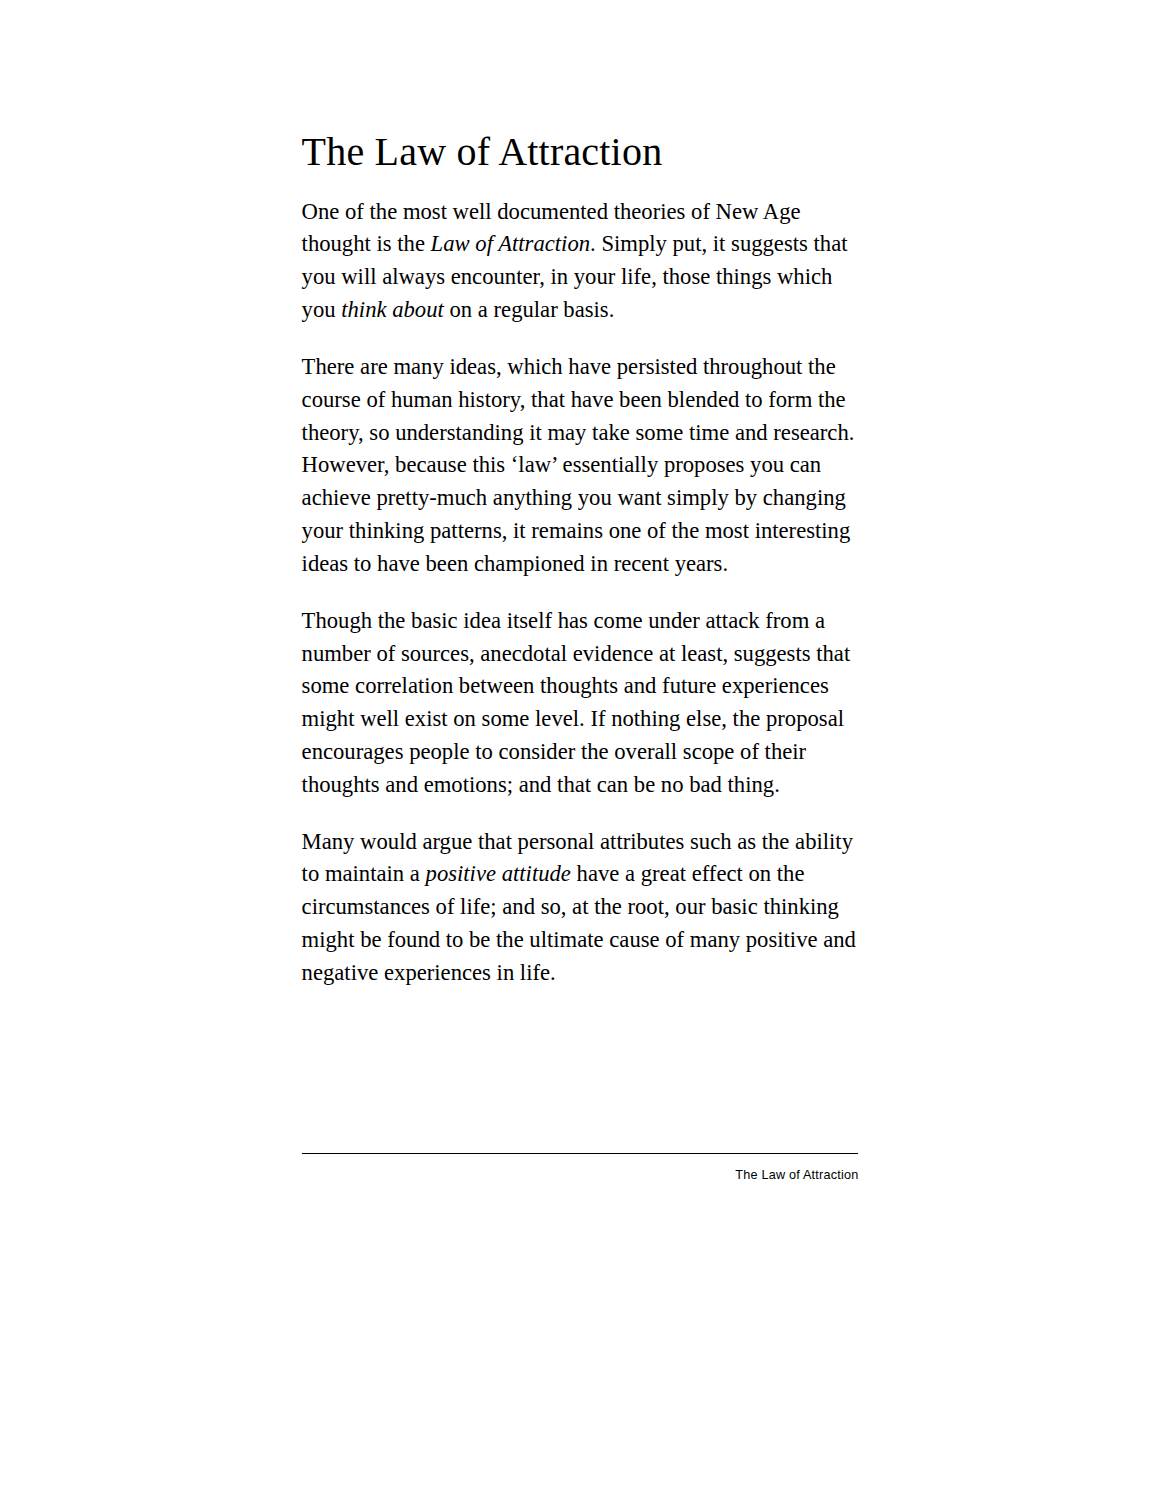The Law of Attraction
One of the most well documented theories of New Age thought is the Law of Attraction. Simply put, it suggests that you will always encounter, in your life, those things which you think about on a regular basis.
There are many ideas, which have persisted throughout the course of human history, that have been blended to form the theory, so understanding it may take some time and research. However, because this ‘law’ essentially proposes you can achieve pretty-much anything you want simply by changing your thinking patterns, it remains one of the most interesting ideas to have been championed in recent years.
Though the basic idea itself has come under attack from a number of sources, anecdotal evidence at least, suggests that some correlation between thoughts and future experiences might well exist on some level. If nothing else, the proposal encourages people to consider the overall scope of their thoughts and emotions; and that can be no bad thing.
Many would argue that personal attributes such as the ability to maintain a positive attitude have a great effect on the circumstances of life; and so, at the root, our basic thinking might be found to be the ultimate cause of many positive and negative experiences in life.
The Law of Attraction